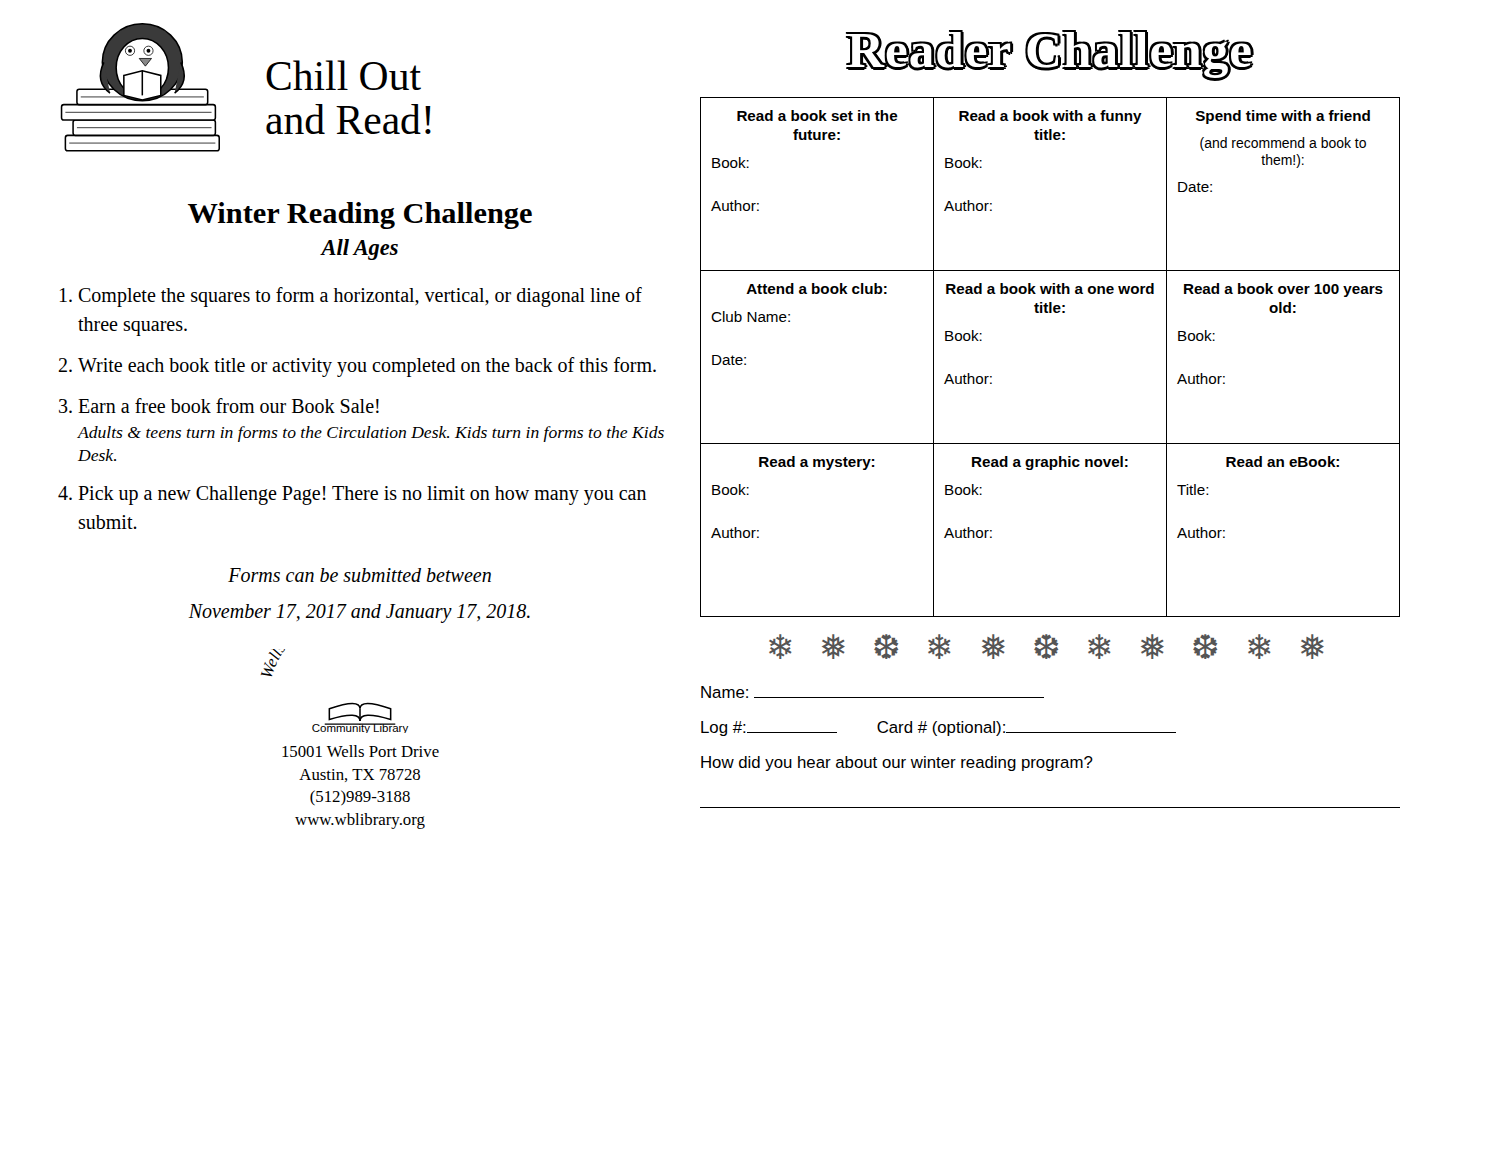Chill Out
and Read!
Winter Reading Challenge
All Ages
Complete the squares to form a horizontal, vertical, or diagonal line of three squares.
Write each book title or activity you completed on the back of this form.
Earn a free book from our Book Sale! Adults & teens turn in forms to the Circulation Desk. Kids turn in forms to the Kids Desk.
Pick up a new Challenge Page! There is no limit on how many you can submit.
Forms can be submitted between
November 17, 2017 and January 17, 2018.
Wells Branch Community Library
15001 Wells Port Drive
Austin, TX 78728
(512)989-3188
www.wblibrary.org
Reader Challenge
| Read a book set in the future: Book: Author: | Read a book with a funny title: Book: Author: | Spend time with a friend (and recommend a book to them!): Date: |
| Attend a book club: Club Name: Date: | Read a book with a one word title: Book: Author: | Read a book over 100 years old: Book: Author: |
| Read a mystery: Book: Author: | Read a graphic novel: Book: Author: | Read an eBook: Title: Author: |
❄ ❅ ❆ ❄ ❅ ❆ ❄ ❅ ❆ ❄ ❅
Name: Log #: Card # (optional): How did you hear about our winter reading program?